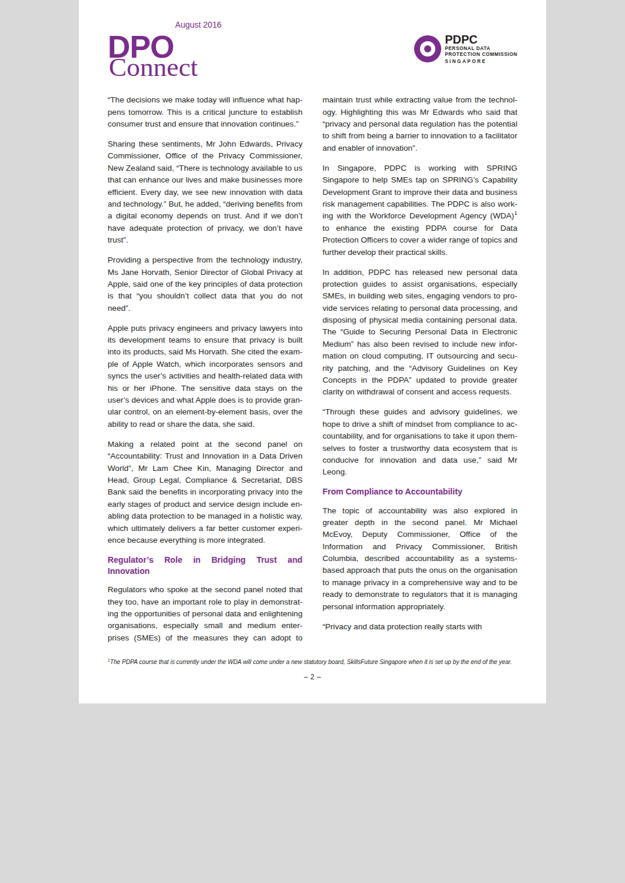DPO August 2016 Connect
pdpc PERSONAL DATA
PROTECTION COMMISSION Singapore
“The decisions we make today will influence what happens tomorrow. This is a critical juncture to establish consumer trust and ensure that innovation continues.”
Sharing these sentiments, Mr John Edwards, Privacy Commissioner, Office of the Privacy Commissioner, New Zealand said, “There is technology available to us that can enhance our lives and make businesses more efficient. Every day, we see new innovation with data and technology.” But, he added, “deriving benefits from a digital economy depends on trust. And if we don’t have adequate protection of privacy, we don’t have trust”.
Providing a perspective from the technology industry, Ms Jane Horvath, Senior Director of Global Privacy at Apple, said one of the key principles of data protection is that “you shouldn’t collect data that you do not need”.
Apple puts privacy engineers and privacy lawyers into its development teams to ensure that privacy is built into its products, said Ms Horvath. She cited the example of Apple Watch, which incorporates sensors and syncs the user’s activities and health-related data with his or her iPhone. The sensitive data stays on the user’s devices and what Apple does is to provide granular control, on an element-by-element basis, over the ability to read or share the data, she said.
Making a related point at the second panel on “Accountability: Trust and Innovation in a Data Driven World”, Mr Lam Chee Kin, Managing Director and Head, Group Legal, Compliance & Secretariat, DBS Bank said the benefits in incorporating privacy into the early stages of product and service design include enabling data protection to be managed in a holistic way, which ultimately delivers a far better customer experience because everything is more integrated.
Regulator’s Role in Bridging Trust and Innovation
Regulators who spoke at the second panel noted that they too, have an important role to play in demonstrating the opportunities of personal data and enlightening organisations, especially small and medium enterprises (SMEs) of the measures they can adopt to maintain trust while extracting value from the technology. Highlighting this was Mr Edwards who said that “privacy and personal data regulation has the potential to shift from being a barrier to innovation to a facilitator and enabler of innovation”.
In Singapore, PDPC is working with SPRING Singapore to help SMEs tap on SPRING’s Capability Development Grant to improve their data and business risk management capabilities. The PDPC is also working with the Workforce Development Agency (WDA)1 to enhance the existing PDPA course for Data Protection Officers to cover a wider range of topics and further develop their practical skills.
In addition, PDPC has released new personal data protection guides to assist organisations, especially SMEs, in building web sites, engaging vendors to provide services relating to personal data processing, and disposing of physical media containing personal data. The “Guide to Securing Personal Data in Electronic Medium” has also been revised to include new information on cloud computing, IT outsourcing and security patching, and the “Advisory Guidelines on Key Concepts in the PDPA” updated to provide greater clarity on withdrawal of consent and access requests.
“Through these guides and advisory guidelines, we hope to drive a shift of mindset from compliance to accountability, and for organisations to take it upon themselves to foster a trustworthy data ecosystem that is conducive for innovation and data use,” said Mr Leong.
From Compliance to Accountability
The topic of accountability was also explored in greater depth in the second panel. Mr Michael McEvoy, Deputy Commissioner, Office of the Information and Privacy Commissioner, British Columbia, described accountability as a systems-based approach that puts the onus on the organisation to manage privacy in a comprehensive way and to be ready to demonstrate to regulators that it is managing personal information appropriately.
“Privacy and data protection really starts with
1The PDPA course that is currently under the WDA will come under a new statutory board, SkillsFuture Singapore when it is set up by the end of the year.
– 2 –